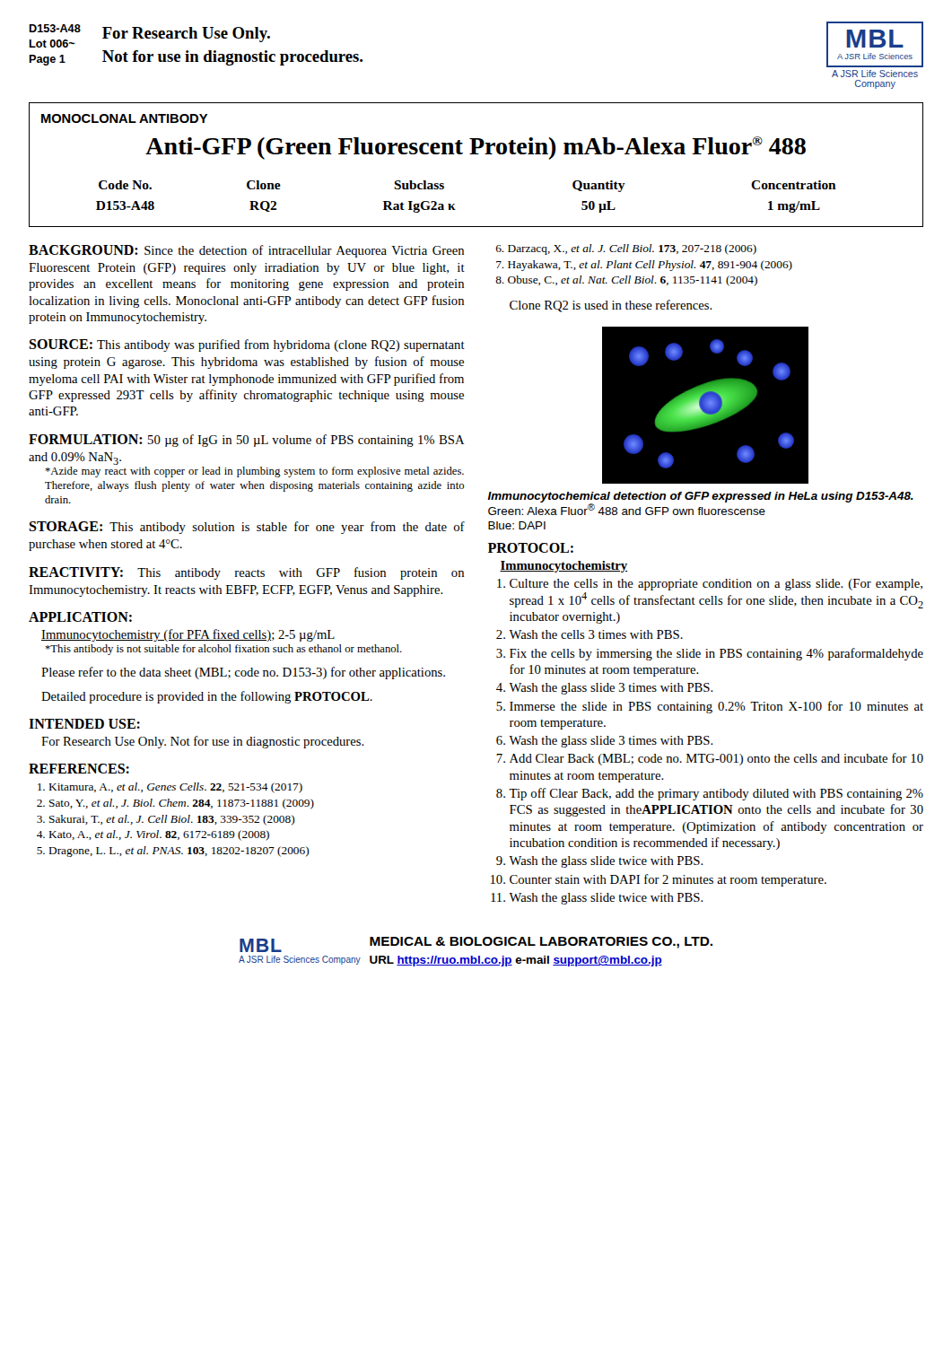D153-A48
Lot 006~
Page 1
For Research Use Only.
Not for use in diagnostic procedures.
MBLA JSR Life Sciences
A JSR Life Sciences
Company
MONOCLONAL ANTIBODY
Anti-GFP (Green Fluorescent Protein) mAb-Alexa Fluor® 488
| Code No. | Clone | Subclass | Quantity | Concentration |
| --- | --- | --- | --- | --- |
| D153-A48 | RQ2 | Rat IgG2a κ | 50 µL | 1 mg/mL |
BACKGROUND:
Since the detection of intracellular Aequorea Victria Green Fluorescent Protein (GFP) requires only irradiation by UV or blue light, it provides an excellent means for monitoring gene expression and protein localization in living cells. Monoclonal anti-GFP antibody can detect GFP fusion protein on Immunocytochemistry.
SOURCE:
This antibody was purified from hybridoma (clone RQ2) supernatant using protein G agarose. This hybridoma was established by fusion of mouse myeloma cell PAI with Wister rat lymphonode immunized with GFP purified from GFP expressed 293T cells by affinity chromatographic technique using mouse anti-GFP.
FORMULATION:
50 µg of IgG in 50 µL volume of PBS containing 1% BSA and 0.09% NaN3.
*Azide may react with copper or lead in plumbing system to form explosive metal azides. Therefore, always flush plenty of water when disposing materials containing azide into drain.
STORAGE:
This antibody solution is stable for one year from the date of purchase when stored at 4°C.
REACTIVITY:
This antibody reacts with GFP fusion protein on Immunocytochemistry. It reacts with EBFP, ECFP, EGFP, Venus and Sapphire.
APPLICATION:
Immunocytochemistry (for PFA fixed cells); 2-5 µg/mL
*This antibody is not suitable for alcohol fixation such as ethanol or methanol.
Please refer to the data sheet (MBL; code no. D153-3) for other applications.
Detailed procedure is provided in the following PROTOCOL.
INTENDED USE:
For Research Use Only. Not for use in diagnostic procedures.
REFERENCES:
Kitamura, A., et al., Genes Cells. 22, 521-534 (2017)
Sato, Y., et al., J. Biol. Chem. 284, 11873-11881 (2009)
Sakurai, T., et al., J. Cell Biol. 183, 339-352 (2008)
Kato, A., et al., J. Virol. 82, 6172-6189 (2008)
Dragone, L. L., et al. PNAS. 103, 18202-18207 (2006)
Darzacq, X., et al. J. Cell Biol. 173, 207-218 (2006)
Hayakawa, T., et al. Plant Cell Physiol. 47, 891-904 (2006)
Obuse, C., et al. Nat. Cell Biol. 6, 1135-1141 (2004)
Clone RQ2 is used in these references.
Immunocytochemical detection of GFP expressed in HeLa using D153-A48.
Green: Alexa Fluor® 488 and GFP own fluorescense
Blue: DAPI
PROTOCOL:
Immunocytochemistry
Culture the cells in the appropriate condition on a glass slide. (For example, spread 1 x 104 cells of transfectant cells for one slide, then incubate in a CO2 incubator overnight.)
Wash the cells 3 times with PBS.
Fix the cells by immersing the slide in PBS containing 4% paraformaldehyde for 10 minutes at room temperature.
Wash the glass slide 3 times with PBS.
Immerse the slide in PBS containing 0.2% Triton X-100 for 10 minutes at room temperature.
Wash the glass slide 3 times with PBS.
Add Clear Back (MBL; code no. MTG-001) onto the cells and incubate for 10 minutes at room temperature.
Tip off Clear Back, add the primary antibody diluted with PBS containing 2% FCS as suggested in theAPPLICATION onto the cells and incubate for 30 minutes at room temperature. (Optimization of antibody concentration or incubation condition is recommended if necessary.)
Wash the glass slide twice with PBS.
Counter stain with DAPI for 2 minutes at room temperature.
Wash the glass slide twice with PBS.
MBLA JSR Life Sciences Company
MEDICAL & BIOLOGICAL LABORATORIES CO., LTD.
URL https://ruo.mbl.co.jp e-mail support@mbl.co.jp